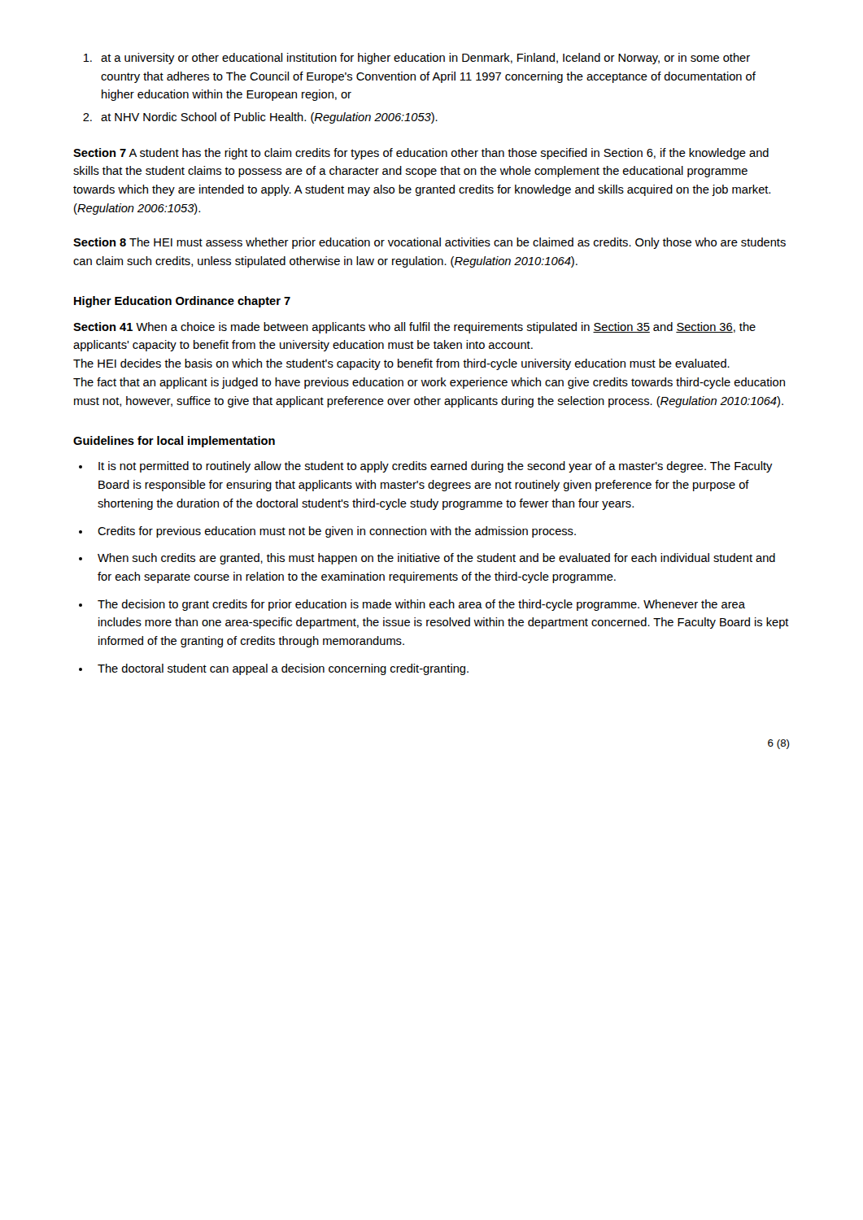at a university or other educational institution for higher education in Denmark, Finland, Iceland or Norway, or in some other country that adheres to The Council of Europe's Convention of April 11 1997 concerning the acceptance of documentation of higher education within the European region, or
at NHV Nordic School of Public Health. (Regulation 2006:1053).
Section 7 A student has the right to claim credits for types of education other than those specified in Section 6, if the knowledge and skills that the student claims to possess are of a character and scope that on the whole complement the educational programme towards which they are intended to apply. A student may also be granted credits for knowledge and skills acquired on the job market. (Regulation 2006:1053).
Section 8 The HEI must assess whether prior education or vocational activities can be claimed as credits. Only those who are students can claim such credits, unless stipulated otherwise in law or regulation. (Regulation 2010:1064).
Higher Education Ordinance chapter 7
Section 41 When a choice is made between applicants who all fulfil the requirements stipulated in Section 35 and Section 36, the applicants' capacity to benefit from the university education must be taken into account.
The HEI decides the basis on which the student's capacity to benefit from third-cycle university education must be evaluated.
The fact that an applicant is judged to have previous education or work experience which can give credits towards third-cycle education must not, however, suffice to give that applicant preference over other applicants during the selection process. (Regulation 2010:1064).
Guidelines for local implementation
It is not permitted to routinely allow the student to apply credits earned during the second year of a master's degree. The Faculty Board is responsible for ensuring that applicants with master's degrees are not routinely given preference for the purpose of shortening the duration of the doctoral student's third-cycle study programme to fewer than four years.
Credits for previous education must not be given in connection with the admission process.
When such credits are granted, this must happen on the initiative of the student and be evaluated for each individual student and for each separate course in relation to the examination requirements of the third-cycle programme.
The decision to grant credits for prior education is made within each area of the third-cycle programme. Whenever the area includes more than one area-specific department, the issue is resolved within the department concerned. The Faculty Board is kept informed of the granting of credits through memorandums.
The doctoral student can appeal a decision concerning credit-granting.
6 (8)